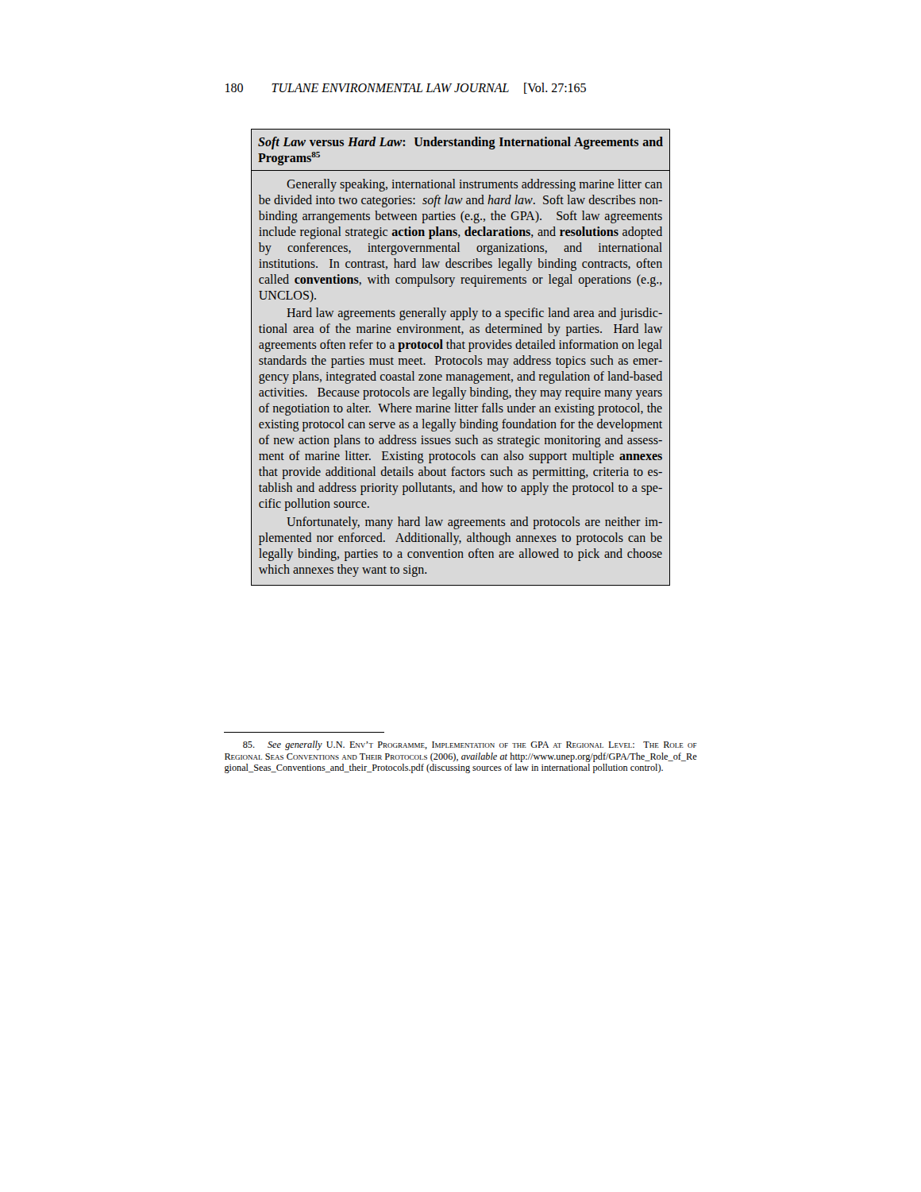180 TULANE ENVIRONMENTAL LAW JOURNAL[Vol. 27:165
Soft Law versus Hard Law: Understanding International Agreements and Programs85
Generally speaking, international instruments addressing marine litter can be divided into two categories: soft law and hard law. Soft law describes nonbinding arrangements between parties (e.g., the GPA). Soft law agreements include regional strategic action plans, declarations, and resolutions adopted by conferences, intergovernmental organizations, and international institutions. In contrast, hard law describes legally binding contracts, often called conventions, with compulsory requirements or legal operations (e.g., UNCLOS).
Hard law agreements generally apply to a specific land area and jurisdictional area of the marine environment, as determined by parties. Hard law agreements often refer to a protocol that provides detailed information on legal standards the parties must meet. Protocols may address topics such as emergency plans, integrated coastal zone management, and regulation of land-based activities. Because protocols are legally binding, they may require many years of negotiation to alter. Where marine litter falls under an existing protocol, the existing protocol can serve as a legally binding foundation for the development of new action plans to address issues such as strategic monitoring and assessment of marine litter. Existing protocols can also support multiple annexes that provide additional details about factors such as permitting, criteria to establish and address priority pollutants, and how to apply the protocol to a specific pollution source.
Unfortunately, many hard law agreements and protocols are neither implemented nor enforced. Additionally, although annexes to protocols can be legally binding, parties to a convention often are allowed to pick and choose which annexes they want to sign.
85. See generally U.N. Env’t Programme, Implementation of the GPA at Regional Level: The Role of Regional Seas Conventions and Their Protocols (2006), available at http://www.unep.org/pdf/GPA/The_Role_of_Regional_Seas_Conventions_and_their_Protocols.pdf (discussing sources of law in international pollution control).